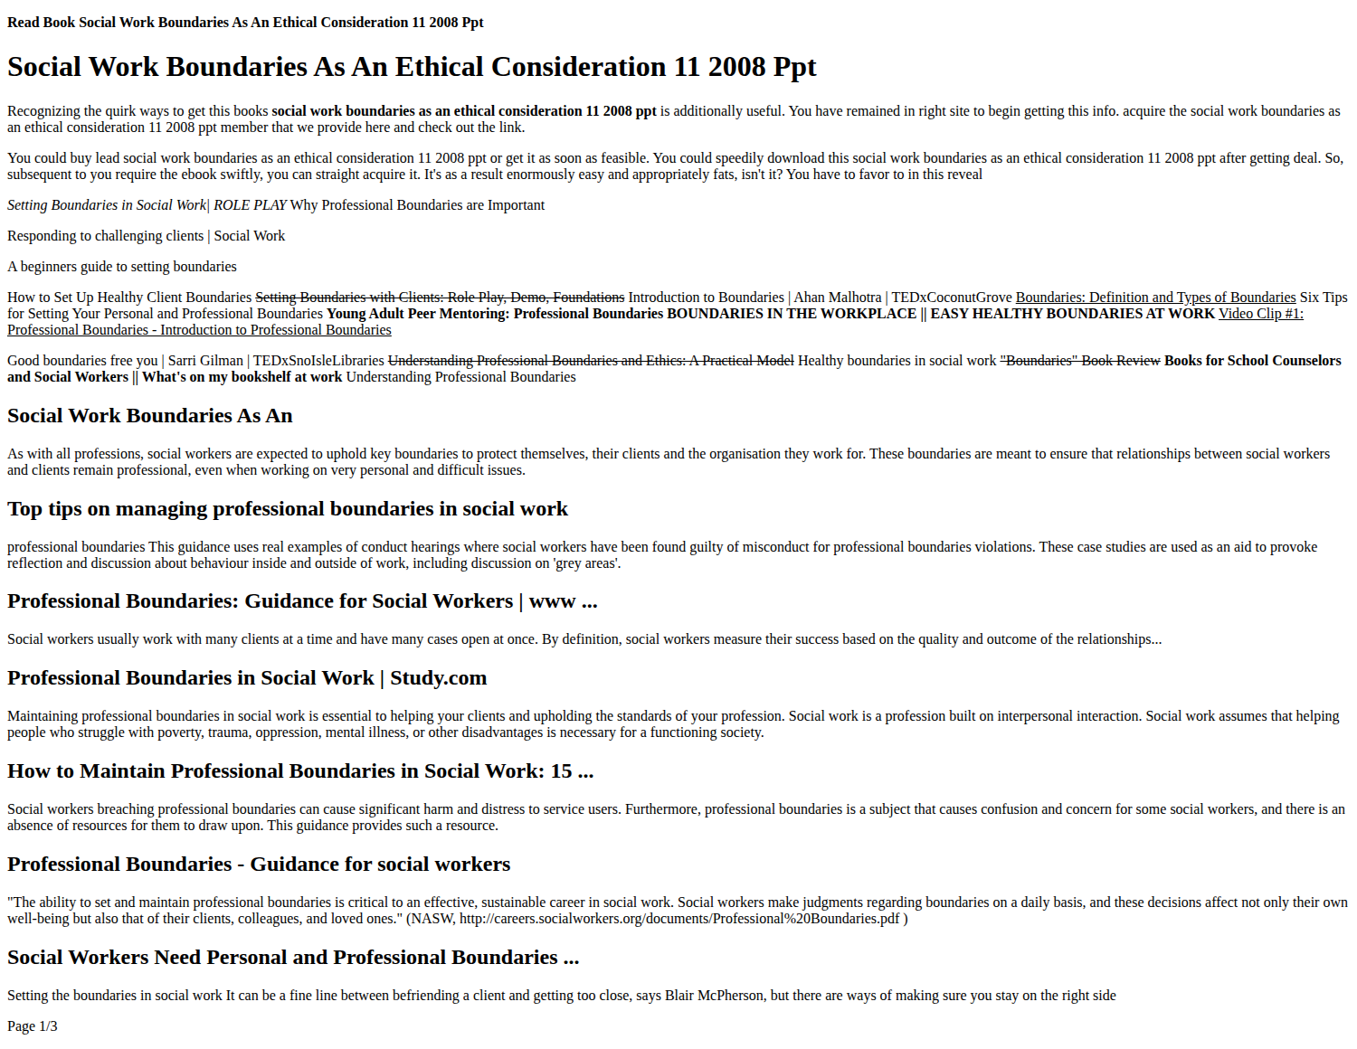Read Book Social Work Boundaries As An Ethical Consideration 11 2008 Ppt
Social Work Boundaries As An Ethical Consideration 11 2008 Ppt
Recognizing the quirk ways to get this books social work boundaries as an ethical consideration 11 2008 ppt is additionally useful. You have remained in right site to begin getting this info. acquire the social work boundaries as an ethical consideration 11 2008 ppt member that we provide here and check out the link.
You could buy lead social work boundaries as an ethical consideration 11 2008 ppt or get it as soon as feasible. You could speedily download this social work boundaries as an ethical consideration 11 2008 ppt after getting deal. So, subsequent to you require the ebook swiftly, you can straight acquire it. It's as a result enormously easy and appropriately fats, isn't it? You have to favor to in this reveal
Setting Boundaries in Social Work| ROLE PLAY Why Professional Boundaries are Important
Responding to challenging clients | Social Work
A beginners guide to setting boundaries
How to Set Up Healthy Client Boundaries Setting Boundaries with Clients: Role Play, Demo, Foundations Introduction to Boundaries | Ahan Malhotra | TEDxCoconutGrove Boundaries: Definition and Types of Boundaries Six Tips for Setting Your Personal and Professional Boundaries Young Adult Peer Mentoring: Professional Boundaries BOUNDARIES IN THE WORKPLACE || EASY HEALTHY BOUNDARIES AT WORK Video Clip #1: Professional Boundaries - Introduction to Professional Boundaries
Good boundaries free you | Sarri Gilman | TEDxSnoIsleLibraries Understanding Professional Boundaries and Ethics: A Practical Model Healthy boundaries in social work "Boundaries" Book Review Books for School Counselors and Social Workers || What's on my bookshelf at work Understanding Professional Boundaries
Social Work Boundaries As An
As with all professions, social workers are expected to uphold key boundaries to protect themselves, their clients and the organisation they work for. These boundaries are meant to ensure that relationships between social workers and clients remain professional, even when working on very personal and difficult issues.
Top tips on managing professional boundaries in social work
professional boundaries This guidance uses real examples of conduct hearings where social workers have been found guilty of misconduct for professional boundaries violations. These case studies are used as an aid to provoke reflection and discussion about behaviour inside and outside of work, including discussion on 'grey areas'.
Professional Boundaries: Guidance for Social Workers | www ...
Social workers usually work with many clients at a time and have many cases open at once. By definition, social workers measure their success based on the quality and outcome of the relationships...
Professional Boundaries in Social Work | Study.com
Maintaining professional boundaries in social work is essential to helping your clients and upholding the standards of your profession. Social work is a profession built on interpersonal interaction. Social work assumes that helping people who struggle with poverty, trauma, oppression, mental illness, or other disadvantages is necessary for a functioning society.
How to Maintain Professional Boundaries in Social Work: 15 ...
Social workers breaching professional boundaries can cause significant harm and distress to service users. Furthermore, professional boundaries is a subject that causes confusion and concern for some social workers, and there is an absence of resources for them to draw upon. This guidance provides such a resource.
Professional Boundaries - Guidance for social workers
"The ability to set and maintain professional boundaries is critical to an effective, sustainable career in social work. Social workers make judgments regarding boundaries on a daily basis, and these decisions affect not only their own well-being but also that of their clients, colleagues, and loved ones." (NASW, http://careers.socialworkers.org/documents/Professional%20Boundaries.pdf )
Social Workers Need Personal and Professional Boundaries ...
Setting the boundaries in social work It can be a fine line between befriending a client and getting too close, says Blair McPherson, but there are ways of making sure you stay on the right side
Page 1/3